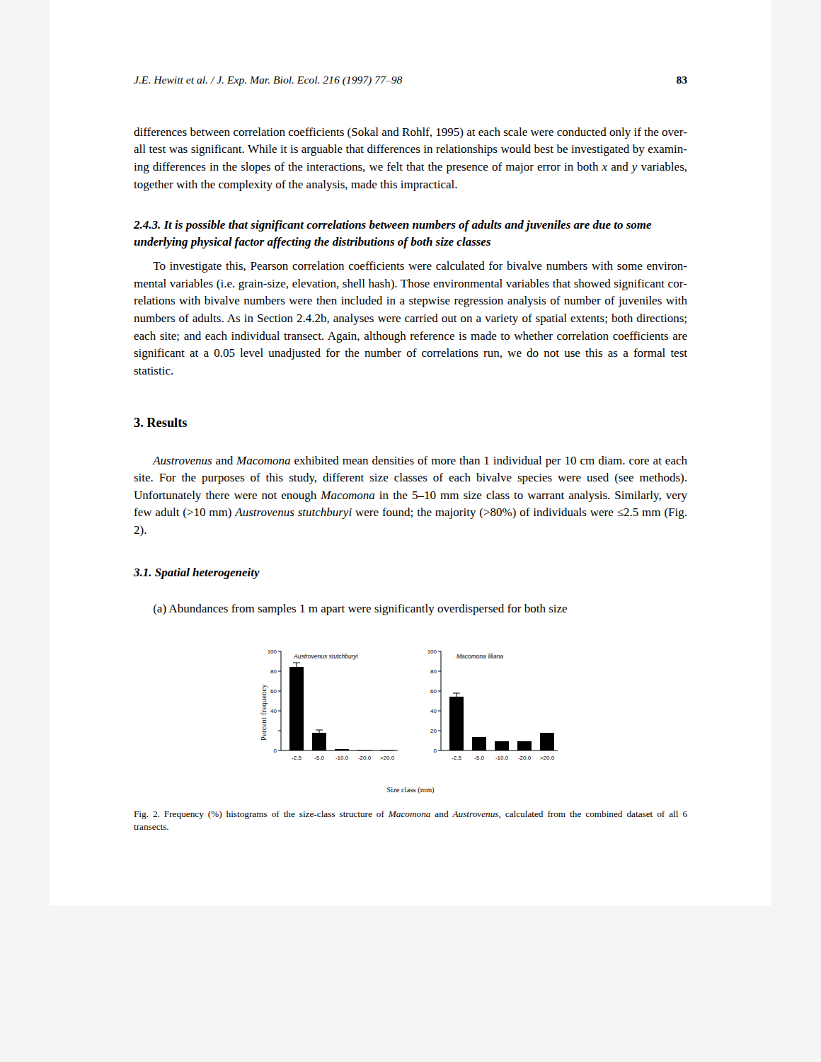J.E. Hewitt et al. / J. Exp. Mar. Biol. Ecol. 216 (1997) 77–98 83
differences between correlation coefficients (Sokal and Rohlf, 1995) at each scale were conducted only if the overall test was significant. While it is arguable that differences in relationships would best be investigated by examining differences in the slopes of the interactions, we felt that the presence of major error in both x and y variables, together with the complexity of the analysis, made this impractical.
2.4.3. It is possible that significant correlations between numbers of adults and juveniles are due to some underlying physical factor affecting the distributions of both size classes
To investigate this, Pearson correlation coefficients were calculated for bivalve numbers with some environmental variables (i.e. grain-size, elevation, shell hash). Those environmental variables that showed significant correlations with bivalve numbers were then included in a stepwise regression analysis of number of juveniles with numbers of adults. As in Section 2.4.2b, analyses were carried out on a variety of spatial extents; both directions; each site; and each individual transect. Again, although reference is made to whether correlation coefficients are significant at a 0.05 level unadjusted for the number of correlations run, we do not use this as a formal test statistic.
3. Results
Austrovenus and Macomona exhibited mean densities of more than 1 individual per 10 cm diam. core at each site. For the purposes of this study, different size classes of each bivalve species were used (see methods). Unfortunately there were not enough Macomona in the 5–10 mm size class to warrant analysis. Similarly, very few adult (>10 mm) Austrovenus stutchburyi were found; the majority (>80%) of individuals were ≤2.5 mm (Fig. 2).
3.1. Spatial heterogeneity
(a) Abundances from samples 1 m apart were significantly overdispersed for both size
Percent frequency
0 40 60 80 100 Austrovenus stutchburyi -2.5 -5.0 -10.0 -20.0 >20.0
0 20 40 60 80 100 Macomona liliana -2.5 -5.0 -10.0 -20.0 >20.0
Size class (mm)
Fig. 2. Frequency (%) histograms of the size-class structure of Macomona and Austrovenus, calculated from the combined dataset of all 6 transects.